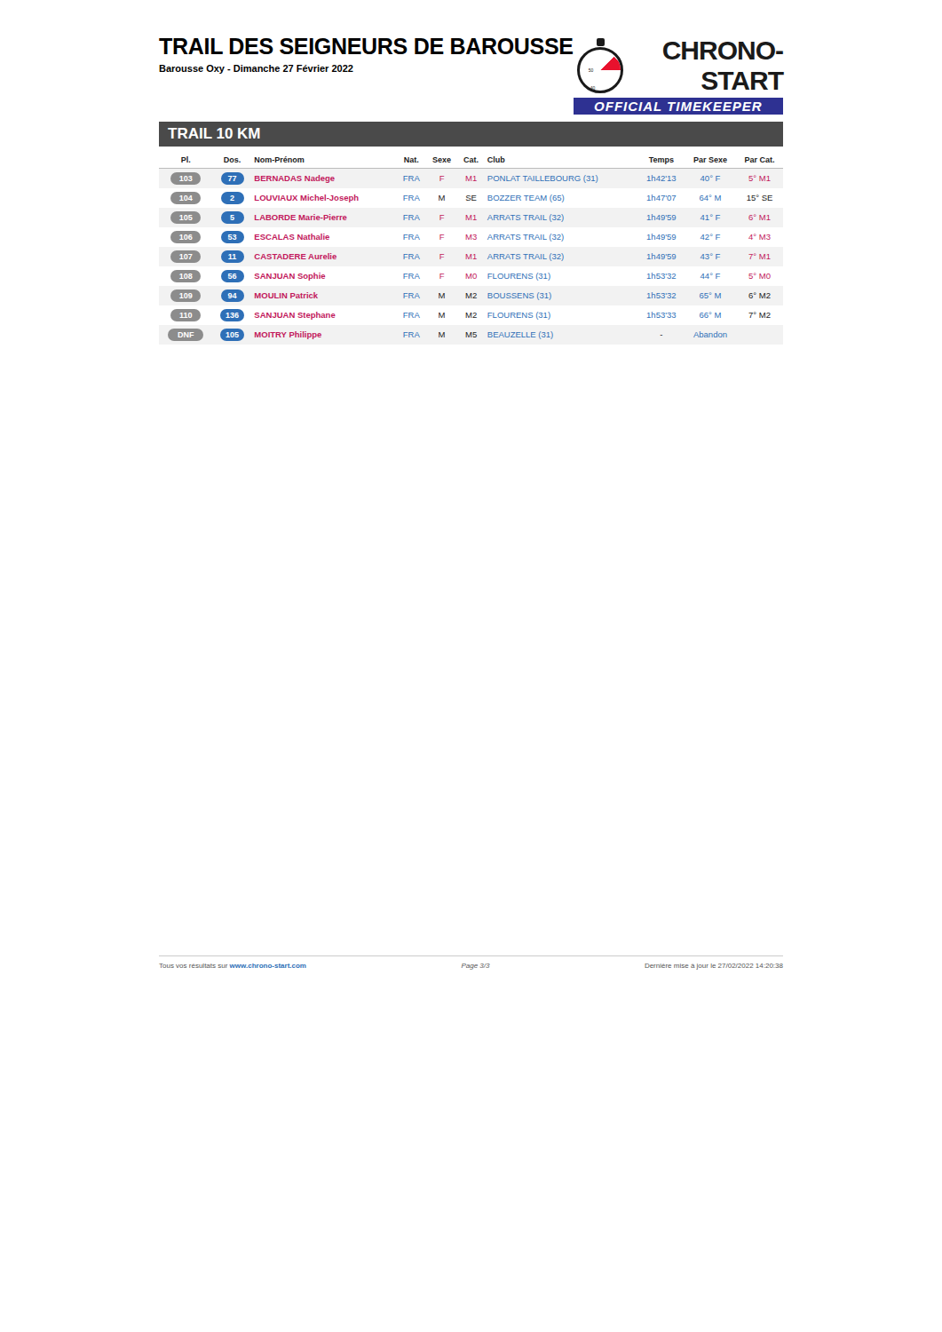TRAIL DES SEIGNEURS DE BAROUSSE
Barousse Oxy - Dimanche 27 Février 2022
50 40 30 20
CHRONO-START
OFFICIAL TIMEKEEPER
TRAIL 10 KM
| Pl. | Dos. | Nom-Prénom | Nat. | Sexe | Cat. | Club | Temps | Par Sexe | Par Cat. |
| --- | --- | --- | --- | --- | --- | --- | --- | --- | --- |
| 103 | 77 | BERNADAS Nadege | FRA | F | M1 | PONLAT TAILLEBOURG (31) | 1h42'13 | 40° F | 5° M1 |
| 104 | 2 | LOUVIAUX Michel-Joseph | FRA | M | SE | BOZZER TEAM (65) | 1h47'07 | 64° M | 15° SE |
| 105 | 5 | LABORDE Marie-Pierre | FRA | F | M1 | ARRATS TRAIL (32) | 1h49'59 | 41° F | 6° M1 |
| 106 | 53 | ESCALAS Nathalie | FRA | F | M3 | ARRATS TRAIL (32) | 1h49'59 | 42° F | 4° M3 |
| 107 | 11 | CASTADERE Aurelie | FRA | F | M1 | ARRATS TRAIL (32) | 1h49'59 | 43° F | 7° M1 |
| 108 | 56 | SANJUAN Sophie | FRA | F | M0 | FLOURENS (31) | 1h53'32 | 44° F | 5° M0 |
| 109 | 94 | MOULIN Patrick | FRA | M | M2 | BOUSSENS (31) | 1h53'32 | 65° M | 6° M2 |
| 110 | 136 | SANJUAN Stephane | FRA | M | M2 | FLOURENS (31) | 1h53'33 | 66° M | 7° M2 |
| DNF | 105 | MOITRY Philippe | FRA | M | M5 | BEAUZELLE (31) | - | Abandon | |
Tous vos résultats sur www.chrono-start.com
Page 3/3
Dernière mise à jour le 27/02/2022 14:20:38